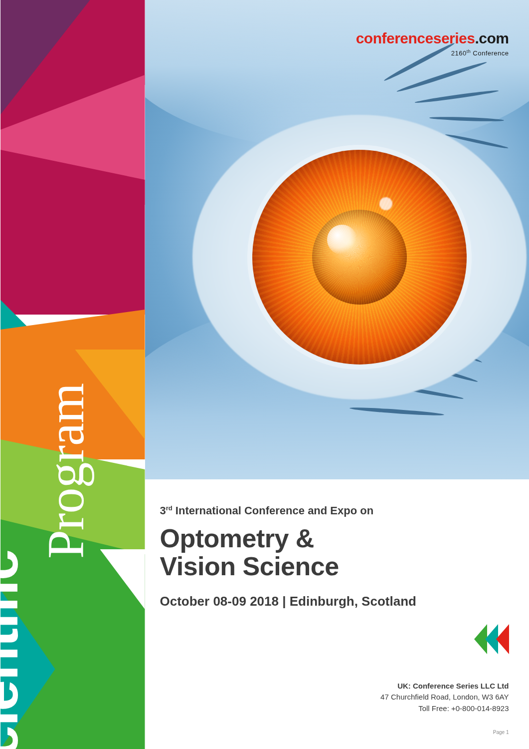Scientific Program
conferenceseries.com
2160th Conference
3rd International Conference and Expo on
Optometry &
Vision Science
October 08-09 2018 | Edinburgh, Scotland
UK: Conference Series LLC Ltd
47 Churchfield Road, London, W3 6AY
Toll Free: +0-800-014-8923
Page 1